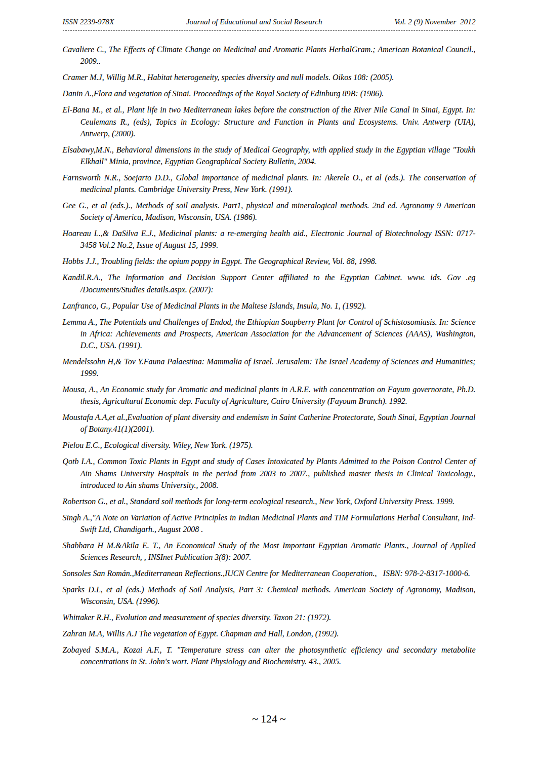ISSN 2239-978X Journal of Educational and Social Research Vol. 2 (9) November 2012
Cavaliere C., The Effects of Climate Change on Medicinal and Aromatic Plants HerbalGram.; American Botanical Council., 2009..
Cramer M.J, Willig M.R., Habitat heterogeneity, species diversity and null models. Oikos 108: (2005).
Danin A.,Flora and vegetation of Sinai. Proceedings of the Royal Society of Edinburg 89B: (1986).
El-Bana M., et al., Plant life in two Mediterranean lakes before the construction of the River Nile Canal in Sinai, Egypt. In: Ceulemans R., (eds), Topics in Ecology: Structure and Function in Plants and Ecosystems. Univ. Antwerp (UIA), Antwerp, (2000).
Elsabawy,M.N., Behavioral dimensions in the study of Medical Geography, with applied study in the Egyptian village "Toukh Elkhail" Minia, province, Egyptian Geographical Society Bulletin, 2004.
Farnsworth N.R., Soejarto D.D., Global importance of medicinal plants. In: Akerele O., et al (eds.). The conservation of medicinal plants. Cambridge University Press, New York. (1991).
Gee G., et al (eds.)., Methods of soil analysis. Part1, physical and mineralogical methods. 2nd ed. Agronomy 9 American Society of America, Madison, Wisconsin, USA. (1986).
Hoareau L.,& DaSilva E.J., Medicinal plants: a re-emerging health aid., Electronic Journal of Biotechnology ISSN: 0717-3458 Vol.2 No.2, Issue of August 15, 1999.
Hobbs J.J., Troubling fields: the opium poppy in Egypt. The Geographical Review, Vol. 88, 1998.
Kandil.R.A., The Information and Decision Support Center affiliated to the Egyptian Cabinet. www. ids. Gov .eg /Documents/Studies details.aspx. (2007):
Lanfranco, G., Popular Use of Medicinal Plants in the Maltese Islands, Insula, No. 1, (1992).
Lemma A., The Potentials and Challenges of Endod, the Ethiopian Soapberry Plant for Control of Schistosomiasis. In: Science in Africa: Achievements and Prospects, American Association for the Advancement of Sciences (AAAS), Washington, D.C., USA. (1991).
Mendelssohn H,& Tov Y.Fauna Palaestina: Mammalia of Israel. Jerusalem: The Israel Academy of Sciences and Humanities; 1999.
Mousa, A., An Economic study for Aromatic and medicinal plants in A.R.E. with concentration on Fayum governorate, Ph.D. thesis, Agricultural Economic dep. Faculty of Agriculture, Cairo University (Fayoum Branch). 1992.
Moustafa A.A,et al.,Evaluation of plant diversity and endemism in Saint Catherine Protectorate, South Sinai, Egyptian Journal of Botany.41(1)(2001).
Pielou E.C., Ecological diversity. Wiley, New York. (1975).
Qotb I.A., Common Toxic Plants in Egypt and study of Cases Intoxicated by Plants Admitted to the Poison Control Center of Ain Shams University Hospitals in the period from 2003 to 2007., published master thesis in Clinical Toxicology., introduced to Ain shams University., 2008.
Robertson G., et al., Standard soil methods for long-term ecological research., New York, Oxford University Press. 1999.
Singh A.,"A Note on Variation of Active Principles in Indian Medicinal Plants and TIM Formulations Herbal Consultant, Ind- Swift Ltd, Chandigarh., August 2008 .
Shabbara H M.&Akila E. T., An Economical Study of the Most Important Egyptian Aromatic Plants., Journal of Applied Sciences Research, , INSInet Publication 3(8): 2007.
Sonsoles San Román.,Mediterranean Reflections.,IUCN Centre for Mediterranean Cooperation., ISBN: 978-2-8317-1000-6.
Sparks D.L, et al (eds.) Methods of Soil Analysis, Part 3: Chemical methods. American Society of Agronomy, Madison, Wisconsin, USA. (1996).
Whittaker R.H., Evolution and measurement of species diversity. Taxon 21: (1972).
Zahran M.A, Willis A.J The vegetation of Egypt. Chapman and Hall, London, (1992).
Zobayed S.M.A., Kozai A.F., T. "Temperature stress can alter the photosynthetic efficiency and secondary metabolite concentrations in St. John's wort. Plant Physiology and Biochemistry. 43., 2005.
~ 124 ~